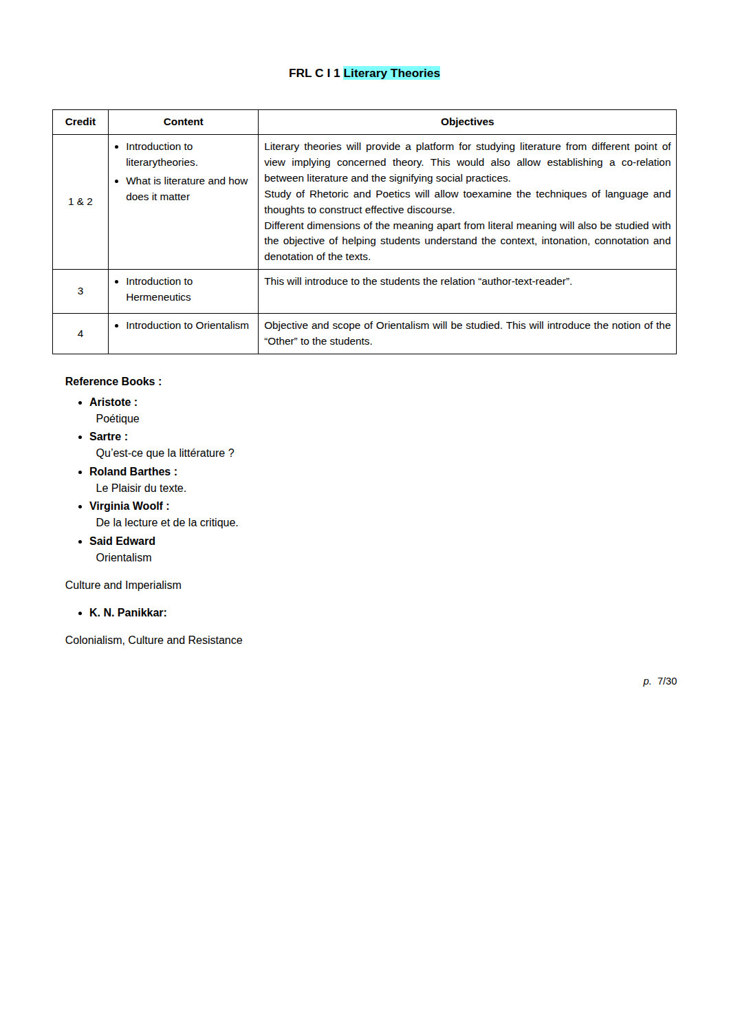FRL C I 1 Literary Theories
| Credit | Content | Objectives |
| --- | --- | --- |
| 1 & 2 | Introduction to literarytheories. What is literature and how does it matter | Literary theories will provide a platform for studying literature from different point of view implying concerned theory. This would also allow establishing a co-relation between literature and the signifying social practices. Study of Rhetoric and Poetics will allow toexamine the techniques of language and thoughts to construct effective discourse. Different dimensions of the meaning apart from literal meaning will also be studied with the objective of helping students understand the context, intonation, connotation and denotation of the texts. |
| 3 | Introduction to Hermeneutics | This will introduce to the students the relation “author-text-reader”. |
| 4 | Introduction to Orientalism | Objective and scope of Orientalism will be studied. This will introduce the notion of the “Other” to the students. |
Reference Books :
Aristote : Poétique
Sartre : Qu’est-ce que la littérature ?
Roland Barthes : Le Plaisir du texte.
Virginia Woolf : De la lecture et de la critique.
Said Edward Orientalism
Culture and Imperialism
K. N. Panikkar:
Colonialism, Culture and Resistance
p. 7/30